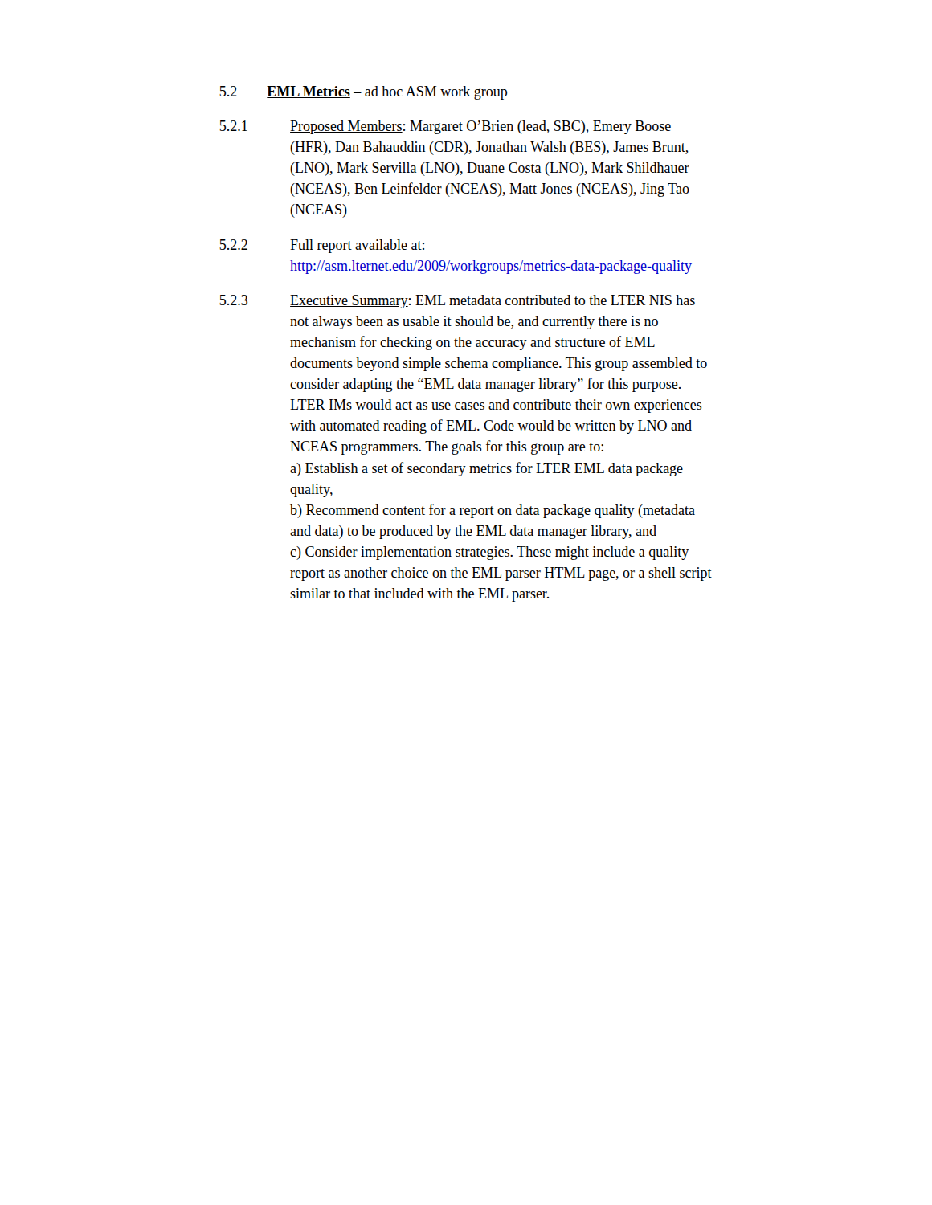5.2
EML Metrics – ad hoc ASM work group
5.2.1
Proposed Members: Margaret O’Brien (lead, SBC), Emery Boose (HFR), Dan Bahauddin (CDR), Jonathan Walsh (BES), James Brunt, (LNO), Mark Servilla (LNO), Duane Costa (LNO), Mark Shildhauer (NCEAS), Ben Leinfelder (NCEAS), Matt Jones (NCEAS), Jing Tao (NCEAS)
5.2.2
Full report available at:
http://asm.lternet.edu/2009/workgroups/metrics-data-package-quality
5.2.3
Executive Summary: EML metadata contributed to the LTER NIS has not always been as usable it should be, and currently there is no mechanism for checking on the accuracy and structure of EML documents beyond simple schema compliance. This group assembled to consider adapting the “EML data manager library” for this purpose. LTER IMs would act as use cases and contribute their own experiences with automated reading of EML. Code would be written by LNO and NCEAS programmers. The goals for this group are to: a) Establish a set of secondary metrics for LTER EML data package quality, b) Recommend content for a report on data package quality (metadata and data) to be produced by the EML data manager library, and c) Consider implementation strategies. These might include a quality report as another choice on the EML parser HTML page, or a shell script similar to that included with the EML parser.